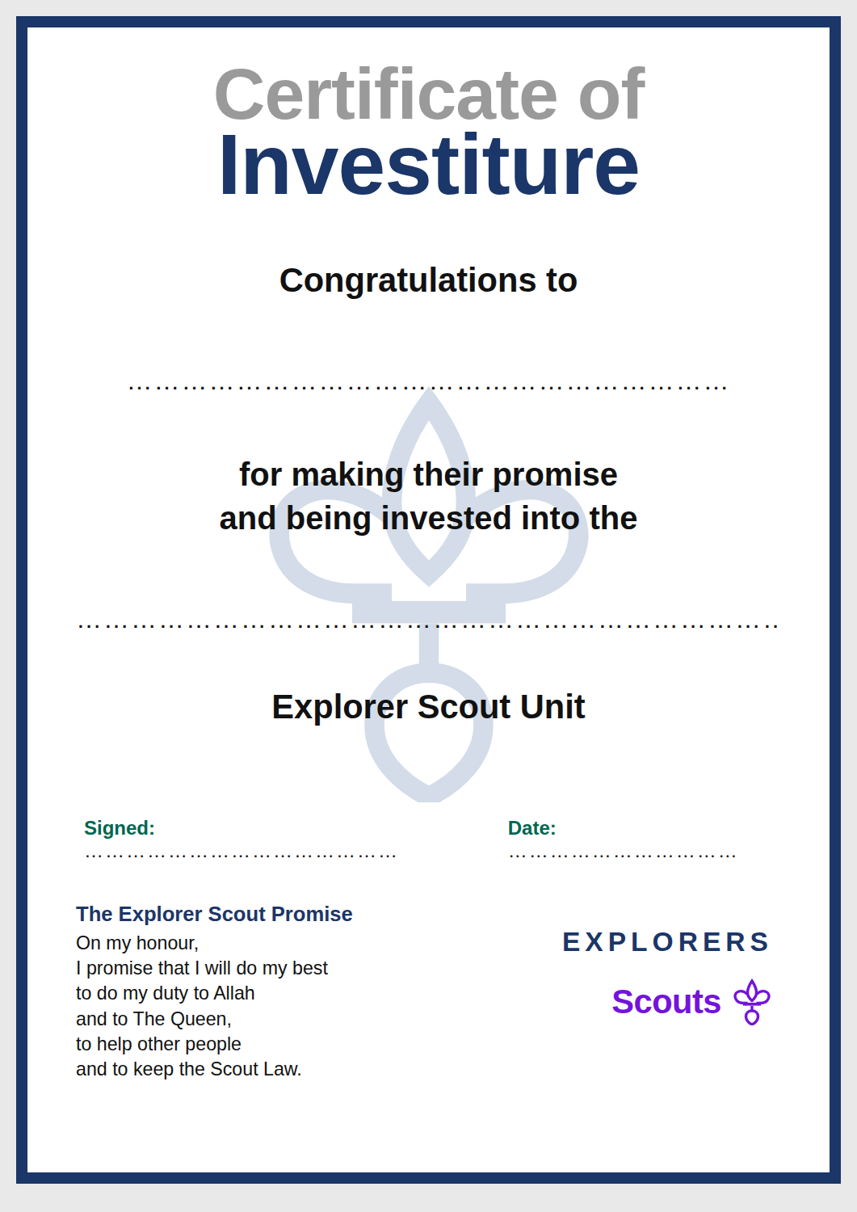Certificate of Investiture
Congratulations to
…………………………………………………………
for making their promise
and being invested into the
………………………………………………………………………
Explorer Scout Unit
Signed: ……………………………………… Date: ……………………………
The Explorer Scout Promise
On my honour,
I promise that I will do my best
to do my duty to Allah
and to The Queen,
to help other people
and to keep the Scout Law.
EXPLORERS
Scouts